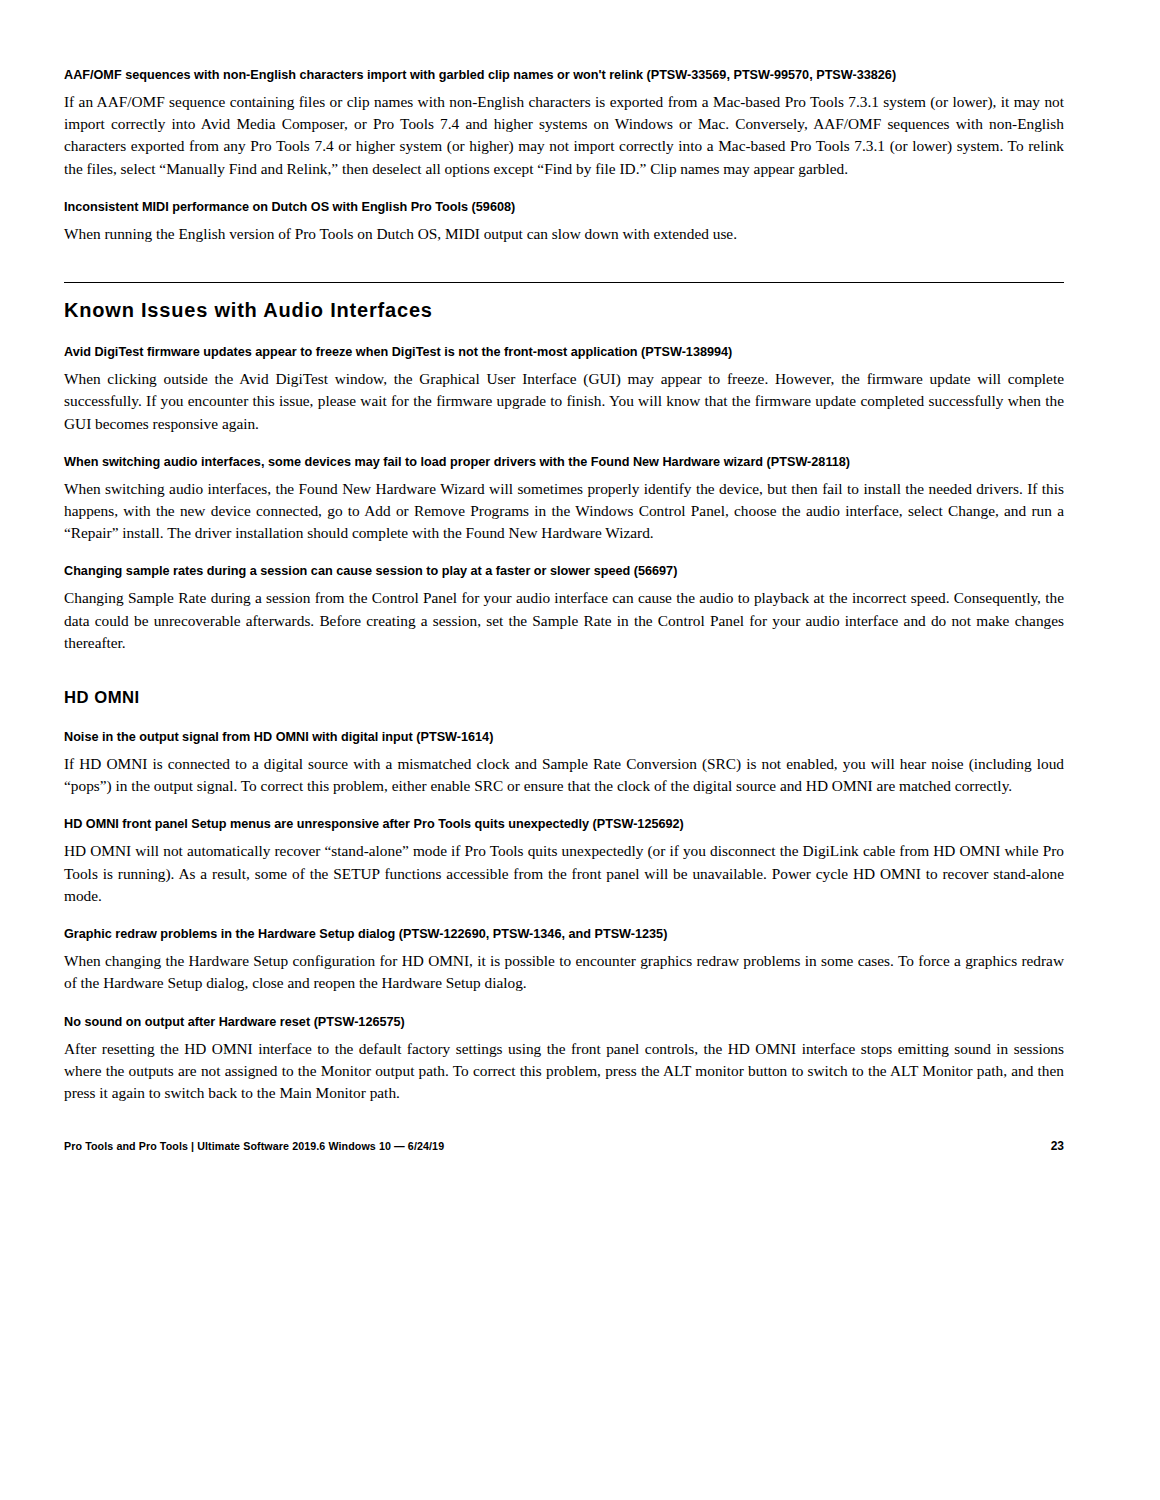AAF/OMF sequences with non-English characters import with garbled clip names or won't relink (PTSW-33569, PTSW-99570, PTSW-33826)
If an AAF/OMF sequence containing files or clip names with non-English characters is exported from a Mac-based Pro Tools 7.3.1 system (or lower), it may not import correctly into Avid Media Composer, or Pro Tools 7.4 and higher systems on Windows or Mac. Conversely, AAF/OMF sequences with non-English characters exported from any Pro Tools 7.4 or higher system (or higher) may not import correctly into a Mac-based Pro Tools 7.3.1 (or lower) system. To relink the files, select “Manually Find and Relink,” then deselect all options except “Find by file ID.” Clip names may appear garbled.
Inconsistent MIDI performance on Dutch OS with English Pro Tools (59608)
When running the English version of Pro Tools on Dutch OS, MIDI output can slow down with extended use.
Known Issues with Audio Interfaces
Avid DigiTest firmware updates appear to freeze when DigiTest is not the front-most application (PTSW-138994)
When clicking outside the Avid DigiTest window, the Graphical User Interface (GUI) may appear to freeze. However, the firmware update will complete successfully. If you encounter this issue, please wait for the firmware upgrade to finish. You will know that the firmware update completed successfully when the GUI becomes responsive again.
When switching audio interfaces, some devices may fail to load proper drivers with the Found New Hardware wizard (PTSW-28118)
When switching audio interfaces, the Found New Hardware Wizard will sometimes properly identify the device, but then fail to install the needed drivers. If this happens, with the new device connected, go to Add or Remove Programs in the Windows Control Panel, choose the audio interface, select Change, and run a “Repair” install. The driver installation should complete with the Found New Hardware Wizard.
Changing sample rates during a session can cause session to play at a faster or slower speed (56697)
Changing Sample Rate during a session from the Control Panel for your audio interface can cause the audio to playback at the incorrect speed. Consequently, the data could be unrecoverable afterwards. Before creating a session, set the Sample Rate in the Control Panel for your audio interface and do not make changes thereafter.
HD OMNI
Noise in the output signal from HD OMNI with digital input (PTSW-1614)
If HD OMNI is connected to a digital source with a mismatched clock and Sample Rate Conversion (SRC) is not enabled, you will hear noise (including loud “pops”) in the output signal. To correct this problem, either enable SRC or ensure that the clock of the digital source and HD OMNI are matched correctly.
HD OMNI front panel Setup menus are unresponsive after Pro Tools quits unexpectedly (PTSW-125692)
HD OMNI will not automatically recover “stand-alone” mode if Pro Tools quits unexpectedly (or if you disconnect the DigiLink cable from HD OMNI while Pro Tools is running). As a result, some of the SETUP functions accessible from the front panel will be unavailable. Power cycle HD OMNI to recover stand-alone mode.
Graphic redraw problems in the Hardware Setup dialog (PTSW-122690, PTSW-1346, and PTSW-1235)
When changing the Hardware Setup configuration for HD OMNI, it is possible to encounter graphics redraw problems in some cases. To force a graphics redraw of the Hardware Setup dialog, close and reopen the Hardware Setup dialog.
No sound on output after Hardware reset (PTSW-126575)
After resetting the HD OMNI interface to the default factory settings using the front panel controls, the HD OMNI interface stops emitting sound in sessions where the outputs are not assigned to the Monitor output path. To correct this problem, press the ALT monitor button to switch to the ALT Monitor path, and then press it again to switch back to the Main Monitor path.
Pro Tools and Pro Tools | Ultimate Software 2019.6 Windows 10 — 6/24/19 23